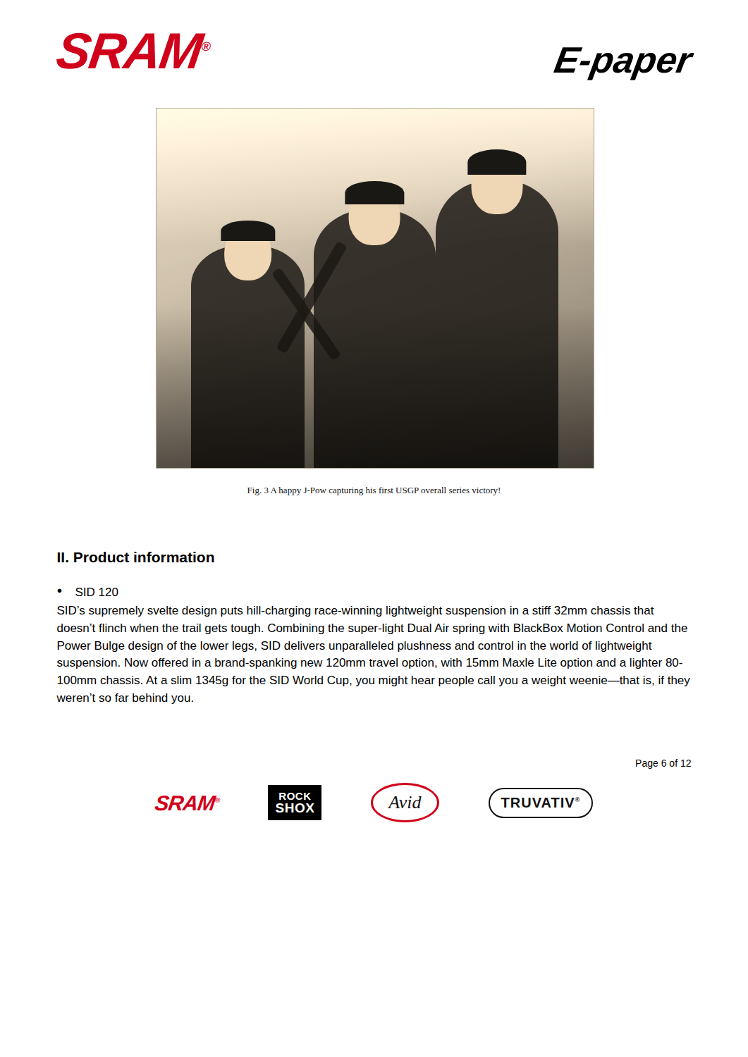SRAM®
E-paper
Fig. 3 A happy J-Pow capturing his first USGP overall series victory!
II. Product information
SID 120
SID’s supremely svelte design puts hill-charging race-winning lightweight suspension in a stiff 32mm chassis that doesn’t flinch when the trail gets tough. Combining the super-light Dual Air spring with BlackBox Motion Control and the Power Bulge design of the lower legs, SID delivers unparalleled plushness and control in the world of lightweight suspension. Now offered in a brand-spanking new 120mm travel option, with 15mm Maxle Lite option and a lighter 80-100mm chassis. At a slim 1345g for the SID World Cup, you might hear people call you a weight weenie—that is, if they weren’t so far behind you.
Page 6 of 12
SRAM®
ROCK SHOX
Avid
TRUVATIV®